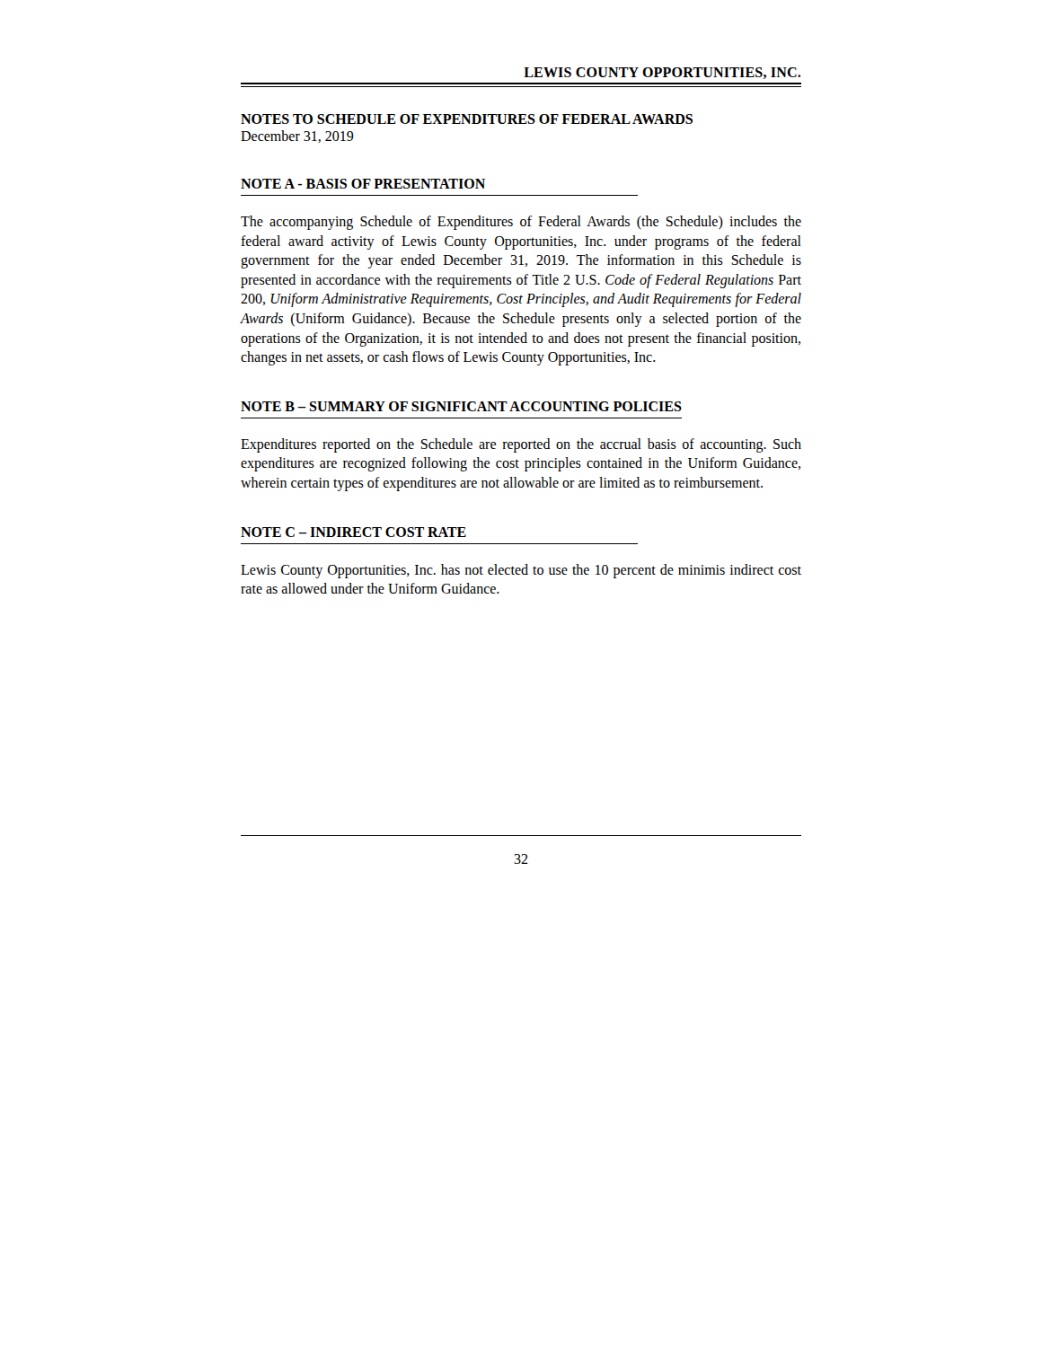LEWIS COUNTY OPPORTUNITIES, INC.
NOTES TO SCHEDULE OF EXPENDITURES OF FEDERAL AWARDS
December 31, 2019
NOTE A - BASIS OF PRESENTATION
The accompanying Schedule of Expenditures of Federal Awards (the Schedule) includes the federal award activity of Lewis County Opportunities, Inc. under programs of the federal government for the year ended December 31, 2019. The information in this Schedule is presented in accordance with the requirements of Title 2 U.S. Code of Federal Regulations Part 200, Uniform Administrative Requirements, Cost Principles, and Audit Requirements for Federal Awards (Uniform Guidance). Because the Schedule presents only a selected portion of the operations of the Organization, it is not intended to and does not present the financial position, changes in net assets, or cash flows of Lewis County Opportunities, Inc.
NOTE B – SUMMARY OF SIGNIFICANT ACCOUNTING POLICIES
Expenditures reported on the Schedule are reported on the accrual basis of accounting. Such expenditures are recognized following the cost principles contained in the Uniform Guidance, wherein certain types of expenditures are not allowable or are limited as to reimbursement.
NOTE C – INDIRECT COST RATE
Lewis County Opportunities, Inc. has not elected to use the 10 percent de minimis indirect cost rate as allowed under the Uniform Guidance.
32